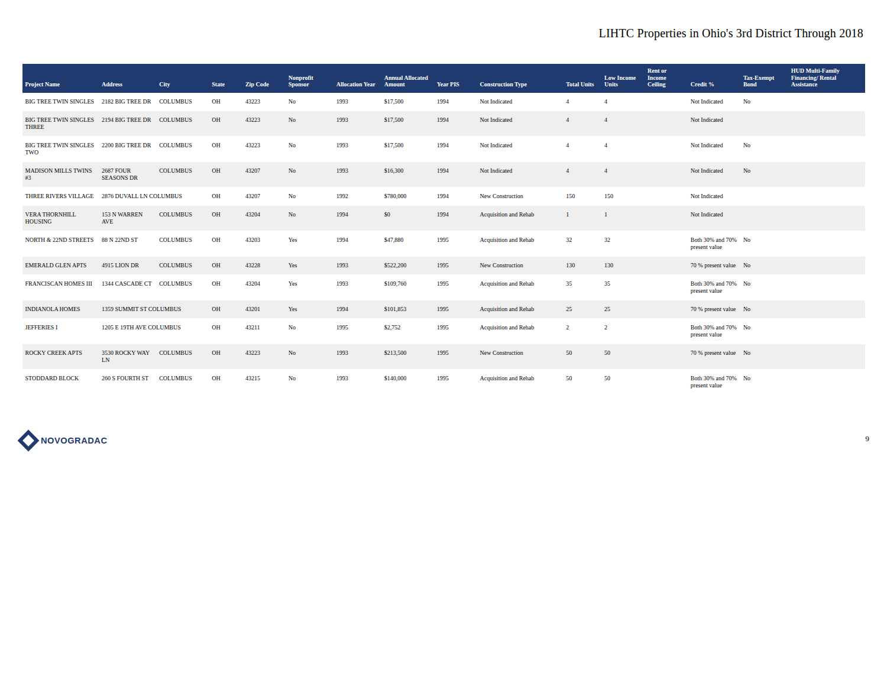LIHTC Properties in Ohio's 3rd District Through 2018
| Project Name | Address | City | State | Zip Code | Nonprofit Sponsor | Allocation Year | Annual Allocated Amount | Year PIS | Construction Type | Total Units | Low Income Units | Rent or Income Ceiling | Credit % | Tax-Exempt Bond | HUD Multi-Family Financing/ Rental Assistance |
| --- | --- | --- | --- | --- | --- | --- | --- | --- | --- | --- | --- | --- | --- | --- | --- |
| BIG TREE TWIN SINGLES | 2182 BIG TREE DR | COLUMBUS | OH | 43223 | No | 1993 | $17,500 | 1994 | Not Indicated | 4 | 4 | | Not Indicated | No | |
| BIG TREE TWIN SINGLES THREE | 2194 BIG TREE DR | COLUMBUS | OH | 43223 | No | 1993 | $17,500 | 1994 | Not Indicated | 4 | 4 | | Not Indicated | | |
| BIG TREE TWIN SINGLES TWO | 2200 BIG TREE DR | COLUMBUS | OH | 43223 | No | 1993 | $17,500 | 1994 | Not Indicated | 4 | 4 | | Not Indicated | No | |
| MADISON MILLS TWINS #3 | 2687 FOUR SEASONS DR | COLUMBUS | OH | 43207 | No | 1993 | $16,300 | 1994 | Not Indicated | 4 | 4 | | Not Indicated | No | |
| THREE RIVERS VILLAGE | 2876 DUVALL LN COLUMBUS | OH | 43207 | No | 1992 | $780,000 | 1994 | New Construction | 150 | 150 | | Not Indicated | | |
| VERA THORNHILL HOUSING | 153 N WARREN AVE | COLUMBUS | OH | 43204 | No | 1994 | $0 | 1994 | Acquisition and Rehab | 1 | 1 | | Not Indicated | | |
| NORTH & 22ND STREETS | 88 N 22ND ST | COLUMBUS | OH | 43203 | Yes | 1994 | $47,880 | 1995 | Acquisition and Rehab | 32 | 32 | | Both 30% and 70% present value | No | |
| EMERALD GLEN APTS | 4915 LION DR | COLUMBUS | OH | 43228 | Yes | 1993 | $522,200 | 1995 | New Construction | 130 | 130 | | 70 % present value | No | |
| FRANCISCAN HOMES III | 1344 CASCADE CT | COLUMBUS | OH | 43204 | Yes | 1993 | $109,760 | 1995 | Acquisition and Rehab | 35 | 35 | | Both 30% and 70% present value | No | |
| INDIANOLA HOMES | 1359 SUMMIT ST COLUMBUS | OH | 43201 | Yes | 1994 | $101,853 | 1995 | Acquisition and Rehab | 25 | 25 | | 70 % present value | No | |
| JEFFERIES I | 1205 E 19TH AVE COLUMBUS | OH | 43211 | No | 1995 | $2,752 | 1995 | Acquisition and Rehab | 2 | 2 | | Both 30% and 70% present value | No | |
| ROCKY CREEK APTS | 3530 ROCKY WAY LN | COLUMBUS | OH | 43223 | No | 1993 | $213,500 | 1995 | New Construction | 50 | 50 | | 70 % present value | No | |
| STODDARD BLOCK | 260 S FOURTH ST | COLUMBUS | OH | 43215 | No | 1993 | $140,000 | 1995 | Acquisition and Rehab | 50 | 50 | | Both 30% and 70% present value | No | |
NOVOGRADAC
9